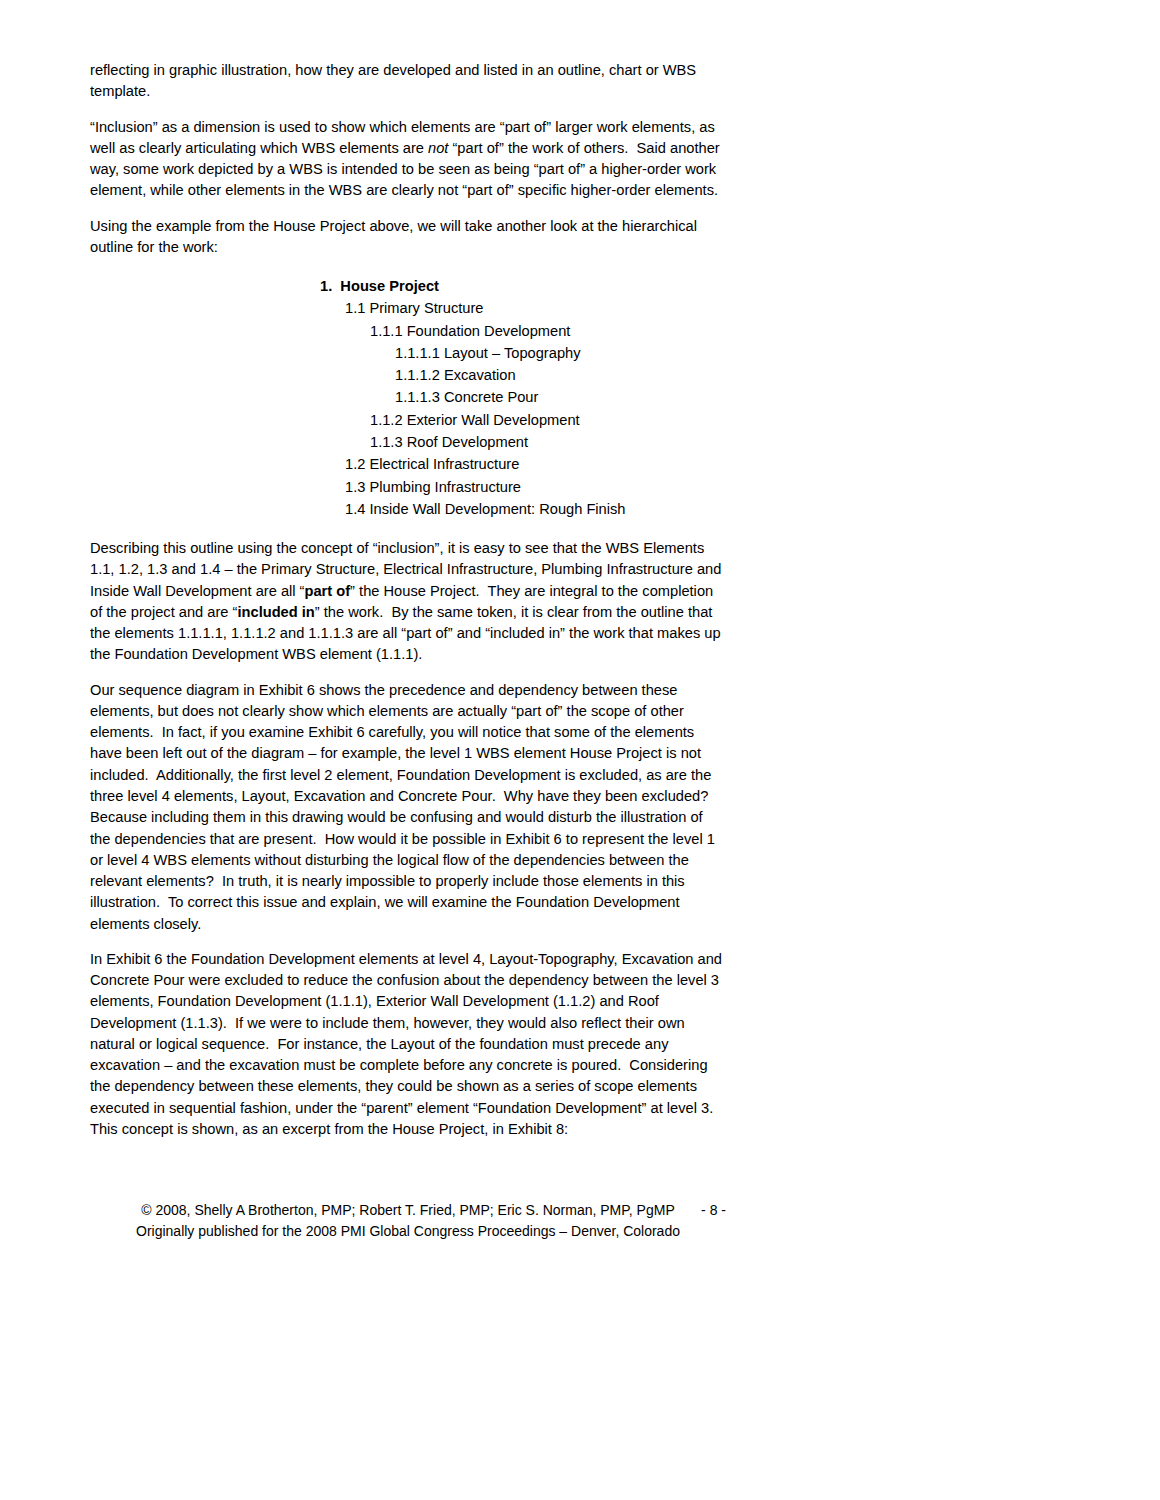reflecting in graphic illustration, how they are developed and listed in an outline, chart or WBS template.
“Inclusion” as a dimension is used to show which elements are “part of” larger work elements, as well as clearly articulating which WBS elements are not “part of” the work of others. Said another way, some work depicted by a WBS is intended to be seen as being “part of” a higher-order work element, while other elements in the WBS are clearly not “part of” specific higher-order elements.
Using the example from the House Project above, we will take another look at the hierarchical outline for the work:
1. House Project
1.1 Primary Structure
1.1.1 Foundation Development
1.1.1.1 Layout – Topography
1.1.1.2 Excavation
1.1.1.3 Concrete Pour
1.1.2 Exterior Wall Development
1.1.3 Roof Development
1.2 Electrical Infrastructure
1.3 Plumbing Infrastructure
1.4 Inside Wall Development: Rough Finish
Describing this outline using the concept of “inclusion”, it is easy to see that the WBS Elements 1.1, 1.2, 1.3 and 1.4 – the Primary Structure, Electrical Infrastructure, Plumbing Infrastructure and Inside Wall Development are all “part of” the House Project. They are integral to the completion of the project and are “included in” the work. By the same token, it is clear from the outline that the elements 1.1.1.1, 1.1.1.2 and 1.1.1.3 are all “part of” and “included in” the work that makes up the Foundation Development WBS element (1.1.1).
Our sequence diagram in Exhibit 6 shows the precedence and dependency between these elements, but does not clearly show which elements are actually “part of” the scope of other elements. In fact, if you examine Exhibit 6 carefully, you will notice that some of the elements have been left out of the diagram – for example, the level 1 WBS element House Project is not included. Additionally, the first level 2 element, Foundation Development is excluded, as are the three level 4 elements, Layout, Excavation and Concrete Pour. Why have they been excluded? Because including them in this drawing would be confusing and would disturb the illustration of the dependencies that are present. How would it be possible in Exhibit 6 to represent the level 1 or level 4 WBS elements without disturbing the logical flow of the dependencies between the relevant elements? In truth, it is nearly impossible to properly include those elements in this illustration. To correct this issue and explain, we will examine the Foundation Development elements closely.
In Exhibit 6 the Foundation Development elements at level 4, Layout-Topography, Excavation and Concrete Pour were excluded to reduce the confusion about the dependency between the level 3 elements, Foundation Development (1.1.1), Exterior Wall Development (1.1.2) and Roof Development (1.1.3). If we were to include them, however, they would also reflect their own natural or logical sequence. For instance, the Layout of the foundation must precede any excavation – and the excavation must be complete before any concrete is poured. Considering the dependency between these elements, they could be shown as a series of scope elements executed in sequential fashion, under the “parent” element “Foundation Development” at level 3. This concept is shown, as an excerpt from the House Project, in Exhibit 8:
© 2008, Shelly A Brotherton, PMP; Robert T. Fried, PMP; Eric S. Norman, PMP, PgMP
Originally published for the 2008 PMI Global Congress Proceedings – Denver, Colorado
- 8 -